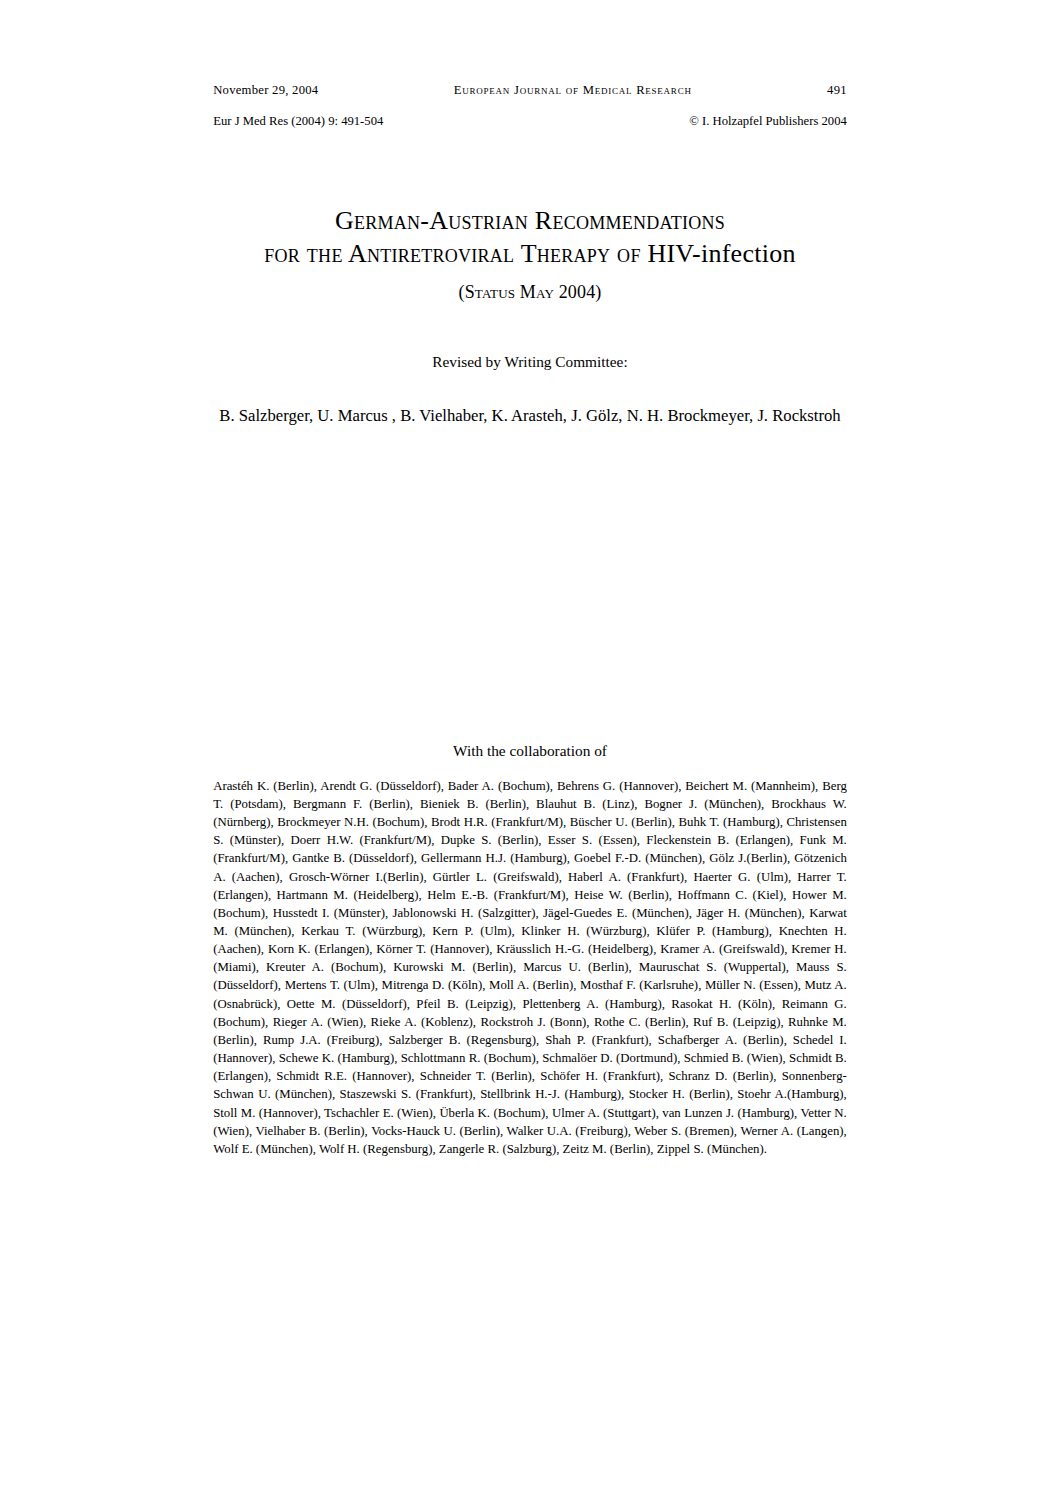November 29, 2004 European Journal of Medical Research 491
Eur J Med Res (2004) 9: 491-504 © I. Holzapfel Publishers 2004
German-Austrian Recommendations
for the Antiretroviral Therapy of HIV-infection
(Status May 2004)
Revised by Writing Committee:
B. Salzberger, U. Marcus , B. Vielhaber, K. Arasteh, J. Gölz, N. H. Brockmeyer, J. Rockstroh
With the collaboration of
Arastéh K. (Berlin), Arendt G. (Düsseldorf), Bader A. (Bochum), Behrens G. (Hannover), Beichert M. (Mannheim), Berg T. (Potsdam), Bergmann F. (Berlin), Bieniek B. (Berlin), Blauhut B. (Linz), Bogner J. (München), Brockhaus W. (Nürnberg), Brockmeyer N.H. (Bochum), Brodt H.R. (Frankfurt/M), Büscher U. (Berlin), Buhk T. (Hamburg), Christensen S. (Münster), Doerr H.W. (Frankfurt/M), Dupke S. (Berlin), Esser S. (Essen), Fleckenstein B. (Erlangen), Funk M. (Frankfurt/M), Gantke B. (Düsseldorf), Gellermann H.J. (Hamburg), Goebel F.-D. (München), Gölz J.(Berlin), Götzenich A. (Aachen), Grosch-Wörner I.(Berlin), Gürtler L. (Greifswald), Haberl A. (Frankfurt), Haerter G. (Ulm), Harrer T. (Erlangen), Hartmann M. (Heidelberg), Helm E.-B. (Frankfurt/M), Heise W. (Berlin), Hoffmann C. (Kiel), Hower M. (Bochum), Husstedt I. (Münster), Jablonowski H. (Salzgitter), Jägel-Guedes E. (München), Jäger H. (München), Karwat M. (München), Kerkau T. (Würzburg), Kern P. (Ulm), Klinker H. (Würzburg), Klüfer P. (Hamburg), Knechten H. (Aachen), Korn K. (Erlangen), Körner T. (Hannover), Kräusslich H.-G. (Heidelberg), Kramer A. (Greifswald), Kremer H. (Miami), Kreuter A. (Bochum), Kurowski M. (Berlin), Marcus U. (Berlin), Mauruschat S. (Wuppertal), Mauss S. (Düsseldorf), Mertens T. (Ulm), Mitrenga D. (Köln), Moll A. (Berlin), Mosthaf F. (Karlsruhe), Müller N. (Essen), Mutz A. (Osnabrück), Oette M. (Düsseldorf), Pfeil B. (Leipzig), Plettenberg A. (Hamburg), Rasokat H. (Köln), Reimann G. (Bochum), Rieger A. (Wien), Rieke A. (Koblenz), Rockstroh J. (Bonn), Rothe C. (Berlin), Ruf B. (Leipzig), Ruhnke M. (Berlin), Rump J.A. (Freiburg), Salzberger B. (Regensburg), Shah P. (Frankfurt), Schafberger A. (Berlin), Schedel I. (Hannover), Schewe K. (Hamburg), Schlottmann R. (Bochum), Schmalöer D. (Dortmund), Schmied B. (Wien), Schmidt B. (Erlangen), Schmidt R.E. (Hannover), Schneider T. (Berlin), Schöfer H. (Frankfurt), Schranz D. (Berlin), Sonnenberg-Schwan U. (München), Staszewski S. (Frankfurt), Stellbrink H.-J. (Hamburg), Stocker H. (Berlin), Stoehr A.(Hamburg), Stoll M. (Hannover), Tschachler E. (Wien), Überla K. (Bochum), Ulmer A. (Stuttgart), van Lunzen J. (Hamburg), Vetter N. (Wien), Vielhaber B. (Berlin), Vocks-Hauck U. (Berlin), Walker U.A. (Freiburg), Weber S. (Bremen), Werner A. (Langen), Wolf E. (München), Wolf H. (Regensburg), Zangerle R. (Salzburg), Zeitz M. (Berlin), Zippel S. (München).